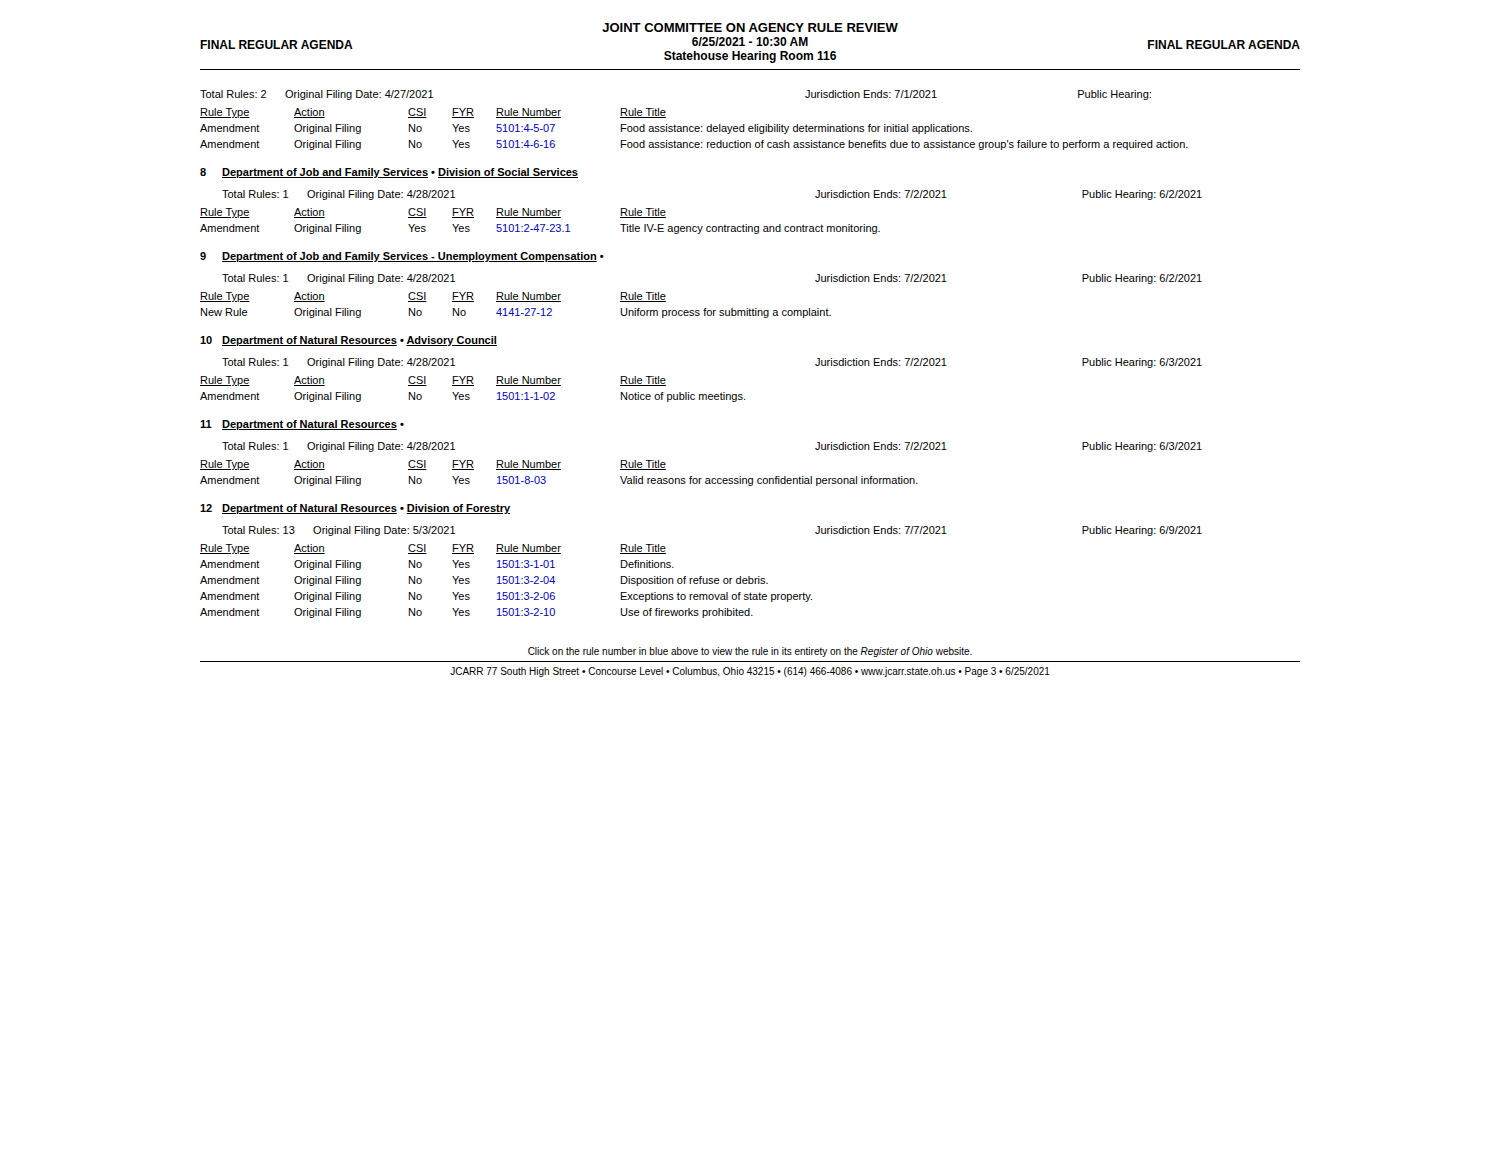FINAL REGULAR AGENDA
JOINT COMMITTEE ON AGENCY RULE REVIEW
6/25/2021 - 10:30 AM
Statehouse Hearing Room 116
FINAL REGULAR AGENDA
Total Rules: 2 Original Filing Date: 4/27/2021
Jurisdiction Ends: 7/1/2021
Public Hearing:
| Rule Type | Action | CSI | FYR | Rule Number | Rule Title |
| Amendment | Original Filing | No | Yes | 5101:4-5-07 | Food assistance: delayed eligibility determinations for initial applications. |
| Amendment | Original Filing | No | Yes | 5101:4-6-16 | Food assistance: reduction of cash assistance benefits due to assistance group's failure to perform a required action. |
8 Department of Job and Family Services • Division of Social Services
Total Rules: 1 Original Filing Date: 4/28/2021
Jurisdiction Ends: 7/2/2021
Public Hearing: 6/2/2021
| Rule Type | Action | CSI | FYR | Rule Number | Rule Title |
| Amendment | Original Filing | Yes | Yes | 5101:2-47-23.1 | Title IV-E agency contracting and contract monitoring. |
9 Department of Job and Family Services - Unemployment Compensation •
Total Rules: 1 Original Filing Date: 4/28/2021
Jurisdiction Ends: 7/2/2021
Public Hearing: 6/2/2021
| Rule Type | Action | CSI | FYR | Rule Number | Rule Title |
| New Rule | Original Filing | No | No | 4141-27-12 | Uniform process for submitting a complaint. |
10 Department of Natural Resources • Advisory Council
Total Rules: 1 Original Filing Date: 4/28/2021
Jurisdiction Ends: 7/2/2021
Public Hearing: 6/3/2021
| Rule Type | Action | CSI | FYR | Rule Number | Rule Title |
| Amendment | Original Filing | No | Yes | 1501:1-1-02 | Notice of public meetings. |
11 Department of Natural Resources •
Total Rules: 1 Original Filing Date: 4/28/2021
Jurisdiction Ends: 7/2/2021
Public Hearing: 6/3/2021
| Rule Type | Action | CSI | FYR | Rule Number | Rule Title |
| Amendment | Original Filing | No | Yes | 1501-8-03 | Valid reasons for accessing confidential personal information. |
12 Department of Natural Resources • Division of Forestry
Total Rules: 13 Original Filing Date: 5/3/2021
Jurisdiction Ends: 7/7/2021
Public Hearing: 6/9/2021
| Rule Type | Action | CSI | FYR | Rule Number | Rule Title |
| Amendment | Original Filing | No | Yes | 1501:3-1-01 | Definitions. |
| Amendment | Original Filing | No | Yes | 1501:3-2-04 | Disposition of refuse or debris. |
| Amendment | Original Filing | No | Yes | 1501:3-2-06 | Exceptions to removal of state property. |
| Amendment | Original Filing | No | Yes | 1501:3-2-10 | Use of fireworks prohibited. |
Click on the rule number in blue above to view the rule in its entirety on the Register of Ohio website.
JCARR 77 South High Street • Concourse Level • Columbus, Ohio 43215 • (614) 466-4086 • www.jcarr.state.oh.us • Page 3 • 6/25/2021